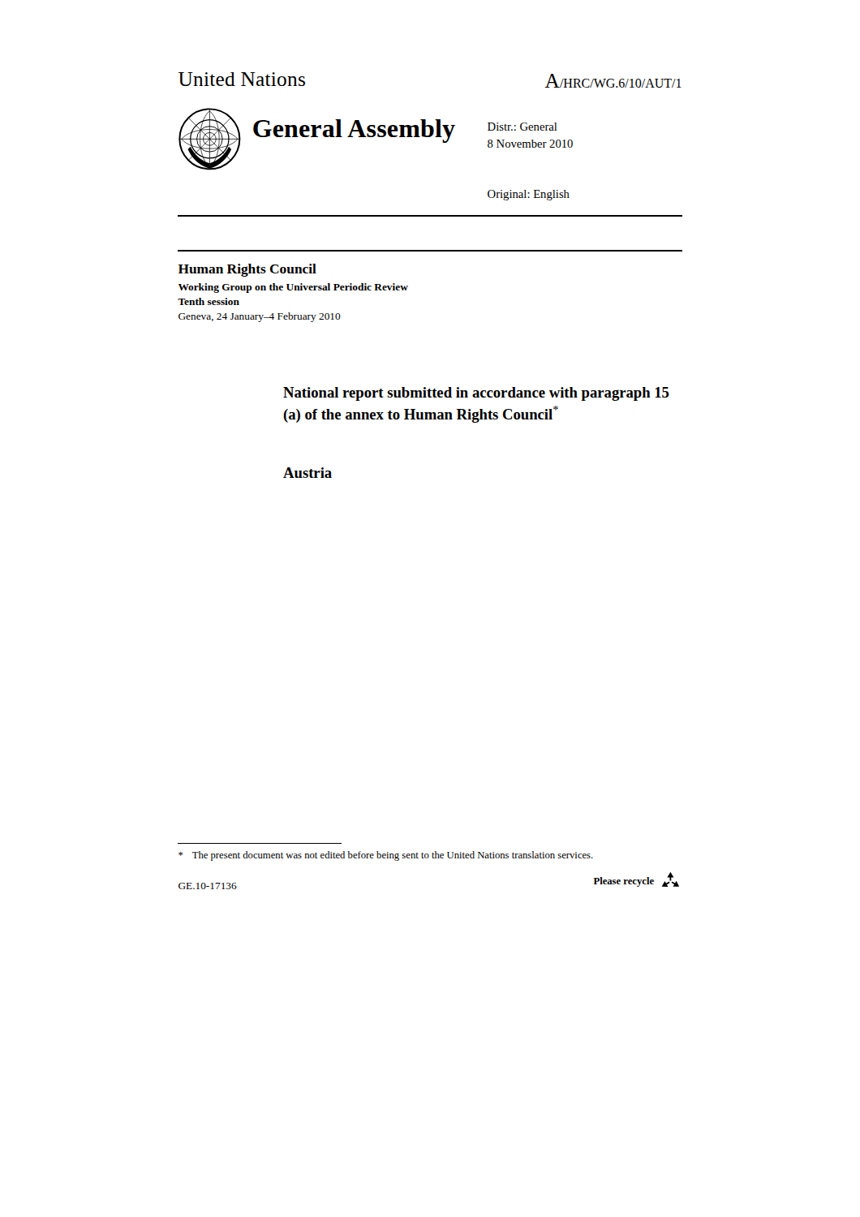United Nations
A/HRC/WG.6/10/AUT/1
General Assembly
Distr.: General
8 November 2010
Original: English
Human Rights Council
Working Group on the Universal Periodic Review
Tenth session
Geneva, 24 January–4 February 2010
National report submitted in accordance with paragraph 15 (a) of the annex to Human Rights Council*
Austria
*The present document was not edited before being sent to the United Nations translation services.
GE.10-17136
Please recycle